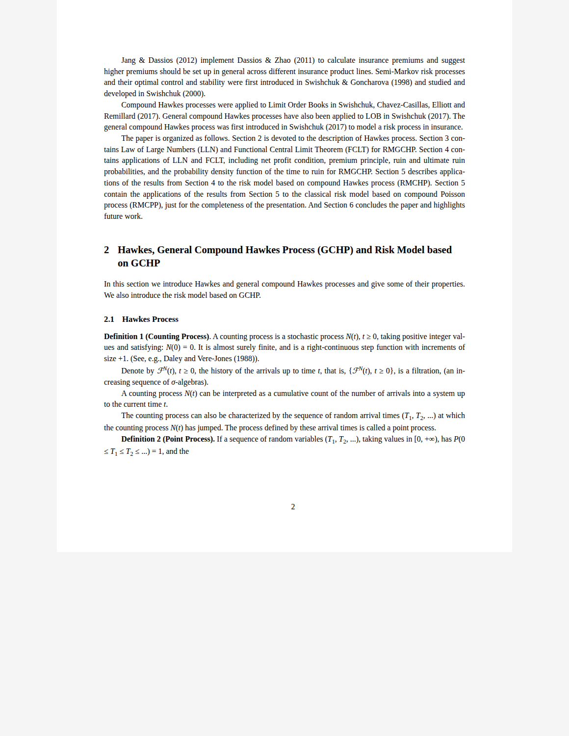Jang & Dassios (2012) implement Dassios & Zhao (2011) to calculate insurance premiums and suggest higher premiums should be set up in general across different insurance product lines. Semi-Markov risk processes and their optimal control and stability were first introduced in Swishchuk & Goncharova (1998) and studied and developed in Swishchuk (2000).
Compound Hawkes processes were applied to Limit Order Books in Swishchuk, Chavez-Casillas, Elliott and Remillard (2017). General compound Hawkes processes have also been applied to LOB in Swishchuk (2017). The general compound Hawkes process was first introduced in Swishchuk (2017) to model a risk process in insurance.
The paper is organized as follows. Section 2 is devoted to the description of Hawkes process. Section 3 contains Law of Large Numbers (LLN) and Functional Central Limit Theorem (FCLT) for RMGCHP. Section 4 contains applications of LLN and FCLT, including net profit condition, premium principle, ruin and ultimate ruin probabilities, and the probability density function of the time to ruin for RMGCHP. Section 5 describes applications of the results from Section 4 to the risk model based on compound Hawkes process (RMCHP). Section 5 contain the applications of the results from Section 5 to the classical risk model based on compound Poisson process (RMCPP), just for the completeness of the presentation. And Section 6 concludes the paper and highlights future work.
2 Hawkes, General Compound Hawkes Process (GCHP) and Risk Model based on GCHP
In this section we introduce Hawkes and general compound Hawkes processes and give some of their properties. We also introduce the risk model based on GCHP.
2.1 Hawkes Process
Definition 1 (Counting Process). A counting process is a stochastic process N(t), t ≥ 0, taking positive integer values and satisfying: N(0) = 0. It is almost surely finite, and is a right-continuous step function with increments of size +1. (See, e.g., Daley and Vere-Jones (1988)).
Denote by ℱN(t), t ≥ 0, the history of the arrivals up to time t, that is, {ℱN(t), t ≥ 0}, is a filtration, (an increasing sequence of σ-algebras).
A counting process N(t) can be interpreted as a cumulative count of the number of arrivals into a system up to the current time t.
The counting process can also be characterized by the sequence of random arrival times (T 1, T 2, ...) at which the counting process N(t) has jumped. The process defined by these arrival times is called a point process.
Definition 2 (Point Process). If a sequence of random variables (T 1, T 2, ...), taking values in [0, +∞), has P(0 ≤ T 1 ≤ T 2 ≤ ...) = 1, and the
2